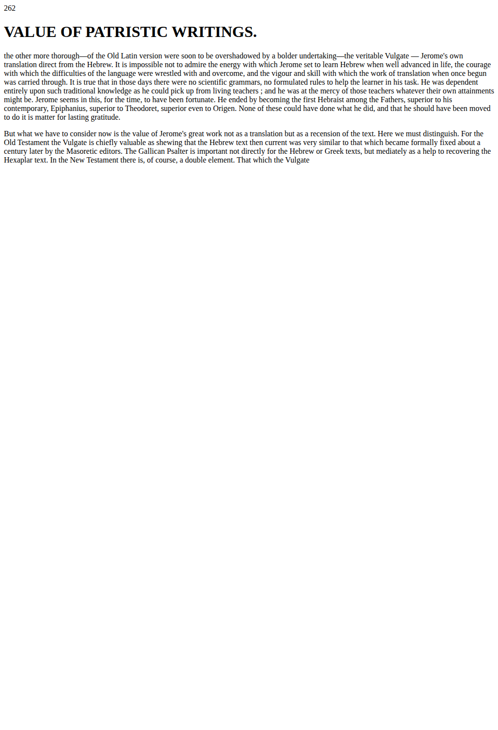262
VALUE OF PATRISTIC WRITINGS.
the other more thorough—of the Old Latin version were soon to be overshadowed by a bolder undertaking—the veritable Vulgate — Jerome's own translation direct from the Hebrew. It is impossible not to admire the energy with which Jerome set to learn Hebrew when well advanced in life, the courage with which the difficulties of the language were wrestled with and overcome, and the vigour and skill with which the work of translation when once begun was carried through. It is true that in those days there were no scientific grammars, no formulated rules to help the learner in his task. He was dependent entirely upon such traditional knowledge as he could pick up from living teachers ; and he was at the mercy of those teachers whatever their own attainments might be. Jerome seems in this, for the time, to have been fortunate. He ended by becoming the first Hebraist among the Fathers, superior to his contemporary, Epiphanius, superior to Theodoret, superior even to Origen. None of these could have done what he did, and that he should have been moved to do it is matter for lasting gratitude.
But what we have to consider now is the value of Jerome's great work not as a translation but as a recension of the text. Here we must distinguish. For the Old Testament the Vulgate is chiefly valuable as shewing that the Hebrew text then current was very similar to that which became formally fixed about a century later by the Masoretic editors. The Gallican Psalter is important not directly for the Hebrew or Greek texts, but mediately as a help to recovering the Hexaplar text. In the New Testament there is, of course, a double element. That which the Vulgate